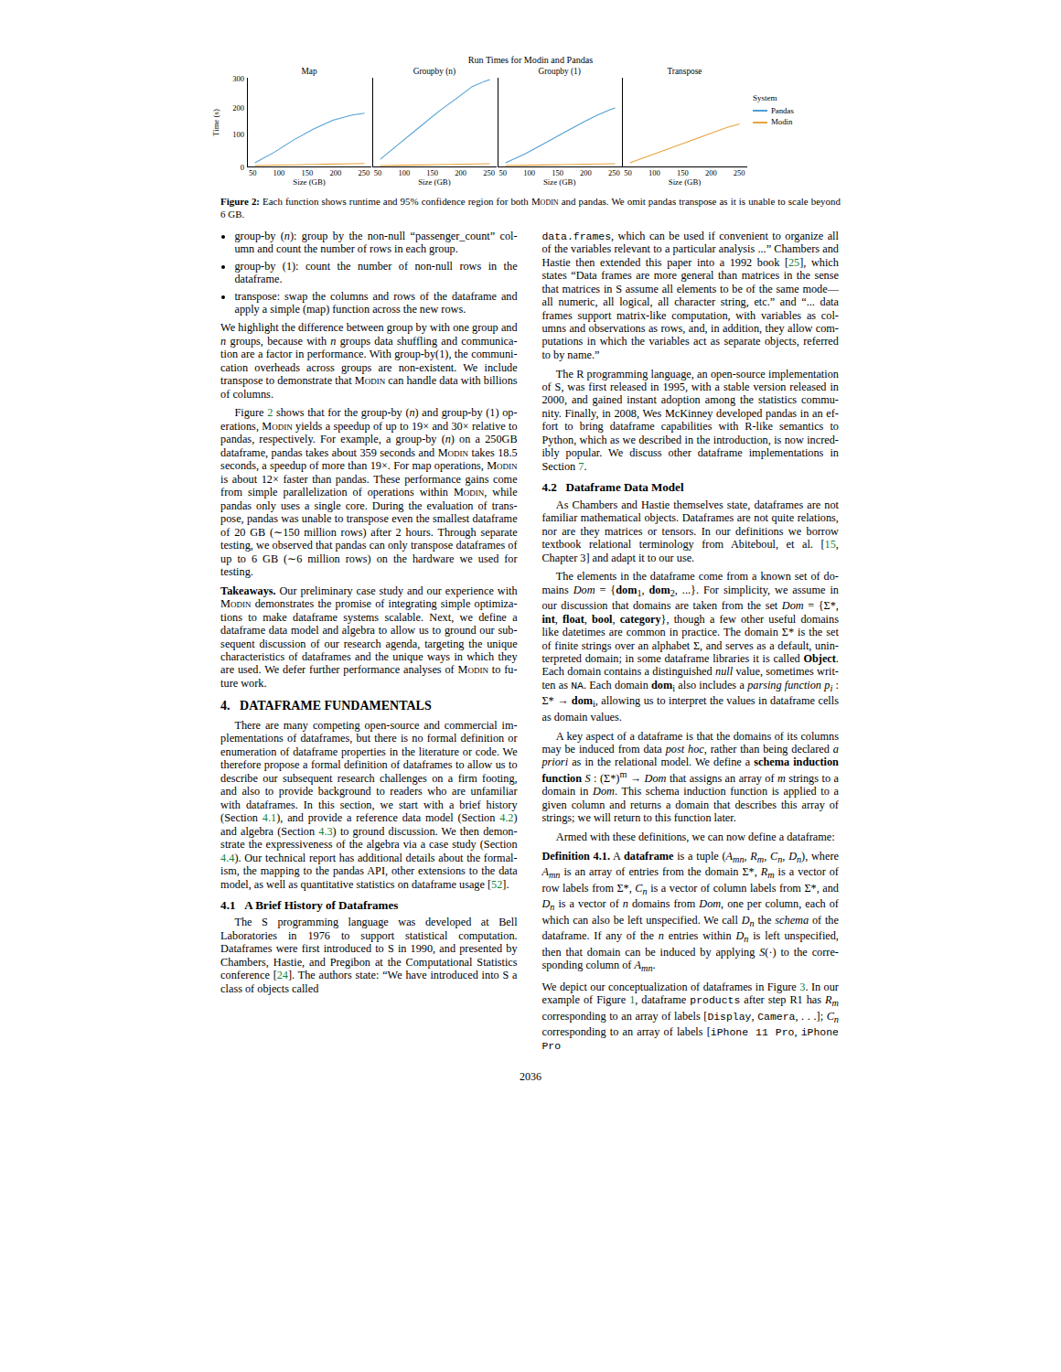Run Times for Modin and Pandas
Map
300 200 100 0
Time (s)
50100150200250
Size (GB)
Groupby (n)
50100150200250
Size (GB)
Groupby (1)
50100150200250
Size (GB)
Transpose
50100150200250
Size (GB)
System
Pandas
Modin
Figure 2: Each function shows runtime and 95% confidence region for both Modin and pandas. We omit pandas transpose as it is unable to scale beyond 6 GB.
group-by (n): group by the non-null “passenger_count” column and count the number of rows in each group.
group-by (1): count the number of non-null rows in the dataframe.
transpose: swap the columns and rows of the dataframe and apply a simple (map) function across the new rows.
We highlight the difference between group by with one group and n groups, because with n groups data shuffling and communication are a factor in performance. With group-by(1), the communication overheads across groups are non-existent. We include transpose to demonstrate that Modin can handle data with billions of columns.
Figure 2 shows that for the group-by (n) and group-by (1) operations, Modin yields a speedup of up to 19× and 30× relative to pandas, respectively. For example, a group-by (n) on a 250GB dataframe, pandas takes about 359 seconds and Modin takes 18.5 seconds, a speedup of more than 19×. For map operations, Modin is about 12× faster than pandas. These performance gains come from simple parallelization of operations within Modin, while pandas only uses a single core. During the evaluation of transpose, pandas was unable to transpose even the smallest dataframe of 20 GB (∼150 million rows) after 2 hours. Through separate testing, we observed that pandas can only transpose dataframes of up to 6 GB (∼6 million rows) on the hardware we used for testing.
Takeaways. Our preliminary case study and our experience with Modin demonstrates the promise of integrating simple optimizations to make dataframe systems scalable. Next, we define a dataframe data model and algebra to allow us to ground our subsequent discussion of our research agenda, targeting the unique characteristics of dataframes and the unique ways in which they are used. We defer further performance analyses of Modin to future work.
4. DATAFRAME FUNDAMENTALS
There are many competing open-source and commercial implementations of dataframes, but there is no formal definition or enumeration of dataframe properties in the literature or code. We therefore propose a formal definition of dataframes to allow us to describe our subsequent research challenges on a firm footing, and also to provide background to readers who are unfamiliar with dataframes. In this section, we start with a brief history (Section 4.1), and provide a reference data model (Section 4.2) and algebra (Section 4.3) to ground discussion. We then demonstrate the expressiveness of the algebra via a case study (Section 4.4). Our technical report has additional details about the formalism, the mapping to the pandas API, other extensions to the data model, as well as quantitative statistics on dataframe usage [52].
4.1 A Brief History of Dataframes
The S programming language was developed at Bell Laboratories in 1976 to support statistical computation. Dataframes were first introduced to S in 1990, and presented by Chambers, Hastie, and Pregibon at the Computational Statistics conference [24]. The authors state: “We have introduced into S a class of objects called
data.frames, which can be used if convenient to organize all of the variables relevant to a particular analysis ...” Chambers and Hastie then extended this paper into a 1992 book [25], which states “Data frames are more general than matrices in the sense that matrices in S assume all elements to be of the same mode—all numeric, all logical, all character string, etc.” and “... data frames support matrix-like computation, with variables as columns and observations as rows, and, in addition, they allow computations in which the variables act as separate objects, referred to by name.”
The R programming language, an open-source implementation of S, was first released in 1995, with a stable version released in 2000, and gained instant adoption among the statistics community. Finally, in 2008, Wes McKinney developed pandas in an effort to bring dataframe capabilities with R-like semantics to Python, which as we described in the introduction, is now incredibly popular. We discuss other dataframe implementations in Section 7.
4.2 Dataframe Data Model
As Chambers and Hastie themselves state, dataframes are not familiar mathematical objects. Dataframes are not quite relations, nor are they matrices or tensors. In our definitions we borrow textbook relational terminology from Abiteboul, et al. [15, Chapter 3] and adapt it to our use.
The elements in the dataframe come from a known set of domains Dom = {dom1, dom2, ...}. For simplicity, we assume in our discussion that domains are taken from the set Dom = {Σ*, int, float, bool, category}, though a few other useful domains like datetimes are common in practice. The domain Σ* is the set of finite strings over an alphabet Σ, and serves as a default, uninterpreted domain; in some dataframe libraries it is called Object. Each domain contains a distinguished null value, sometimes written as NA. Each domain domi also includes a parsing function pi : Σ* → domi, allowing us to interpret the values in dataframe cells as domain values.
A key aspect of a dataframe is that the domains of its columns may be induced from data post hoc, rather than being declared a priori as in the relational model. We define a schema induction function S : (Σ*)m → Dom that assigns an array of m strings to a domain in Dom. This schema induction function is applied to a given column and returns a domain that describes this array of strings; we will return to this function later.
Armed with these definitions, we can now define a dataframe:
Definition 4.1. A dataframe is a tuple (Amn, Rm, Cn, Dn), where Amn is an array of entries from the domain Σ*, Rm is a vector of row labels from Σ*, Cn is a vector of column labels from Σ*, and Dn is a vector of n domains from Dom, one per column, each of which can also be left unspecified. We call Dn the schema of the dataframe. If any of the n entries within Dn is left unspecified, then that domain can be induced by applying S(·) to the corresponding column of Amn.
We depict our conceptualization of dataframes in Figure 3. In our example of Figure 1, dataframe products after step R1 has Rm corresponding to an array of labels [Display, Camera, . . .]; Cn corresponding to an array of labels [iPhone 11 Pro, iPhone Pro
2036